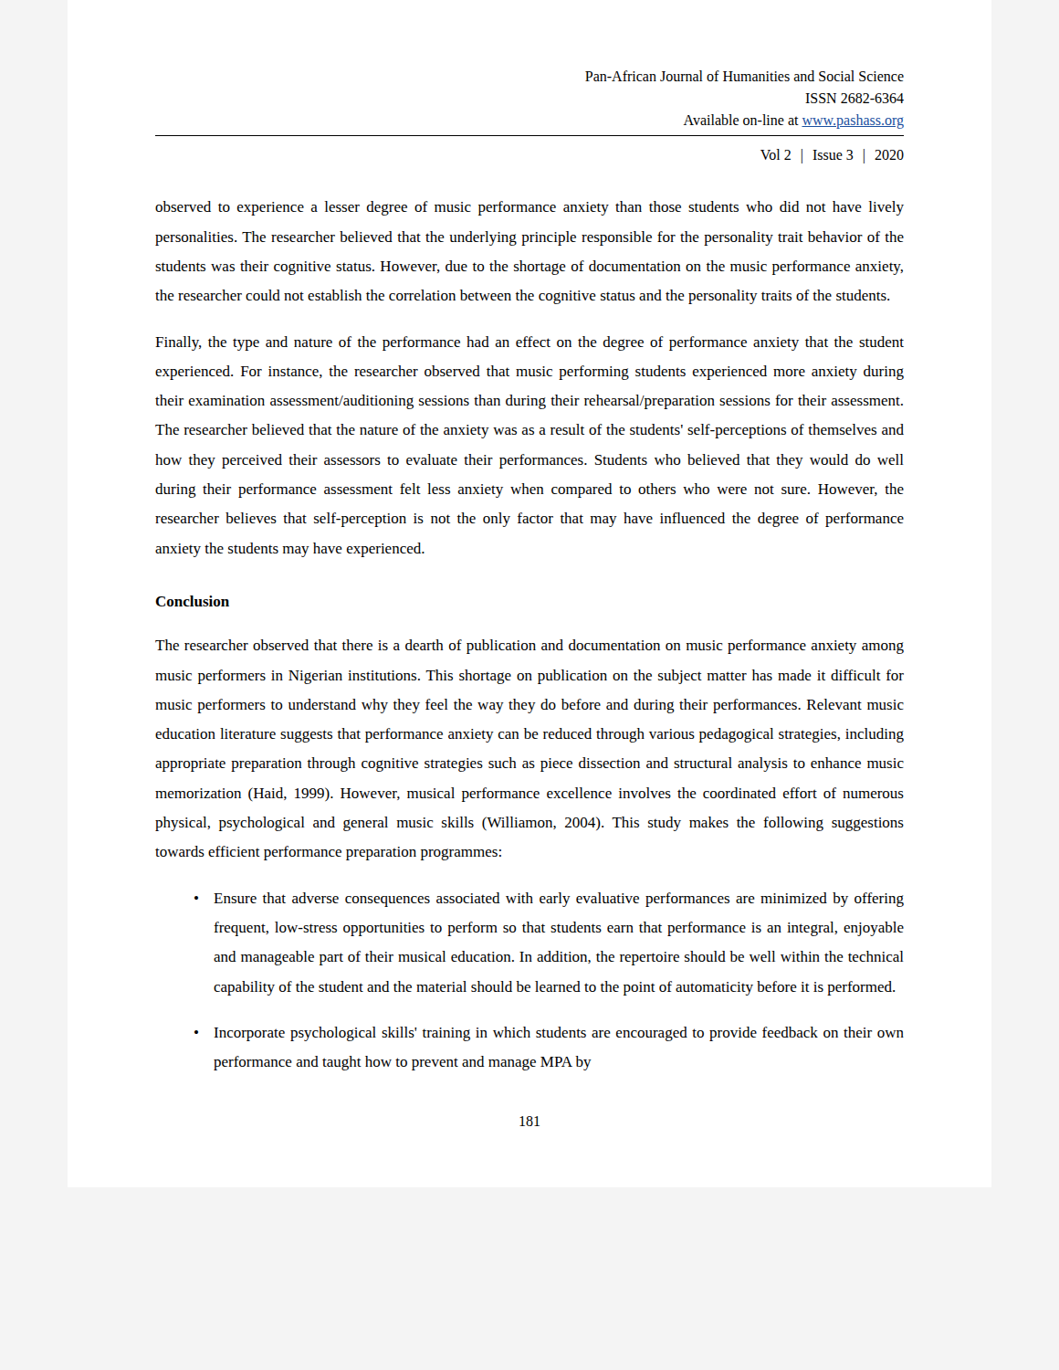Pan-African Journal of Humanities and Social Science ISSN 2682-6364 Available on-line at www.pashass.org
Vol 2 | Issue 3 | 2020
observed to experience a lesser degree of music performance anxiety than those students who did not have lively personalities. The researcher believed that the underlying principle responsible for the personality trait behavior of the students was their cognitive status. However, due to the shortage of documentation on the music performance anxiety, the researcher could not establish the correlation between the cognitive status and the personality traits of the students.
Finally, the type and nature of the performance had an effect on the degree of performance anxiety that the student experienced. For instance, the researcher observed that music performing students experienced more anxiety during their examination assessment/auditioning sessions than during their rehearsal/preparation sessions for their assessment. The researcher believed that the nature of the anxiety was as a result of the students' self-perceptions of themselves and how they perceived their assessors to evaluate their performances. Students who believed that they would do well during their performance assessment felt less anxiety when compared to others who were not sure. However, the researcher believes that self-perception is not the only factor that may have influenced the degree of performance anxiety the students may have experienced.
Conclusion
The researcher observed that there is a dearth of publication and documentation on music performance anxiety among music performers in Nigerian institutions. This shortage on publication on the subject matter has made it difficult for music performers to understand why they feel the way they do before and during their performances. Relevant music education literature suggests that performance anxiety can be reduced through various pedagogical strategies, including appropriate preparation through cognitive strategies such as piece dissection and structural analysis to enhance music memorization (Haid, 1999). However, musical performance excellence involves the coordinated effort of numerous physical, psychological and general music skills (Williamon, 2004). This study makes the following suggestions towards efficient performance preparation programmes:
Ensure that adverse consequences associated with early evaluative performances are minimized by offering frequent, low-stress opportunities to perform so that students earn that performance is an integral, enjoyable and manageable part of their musical education. In addition, the repertoire should be well within the technical capability of the student and the material should be learned to the point of automaticity before it is performed.
Incorporate psychological skills' training in which students are encouraged to provide feedback on their own performance and taught how to prevent and manage MPA by
181